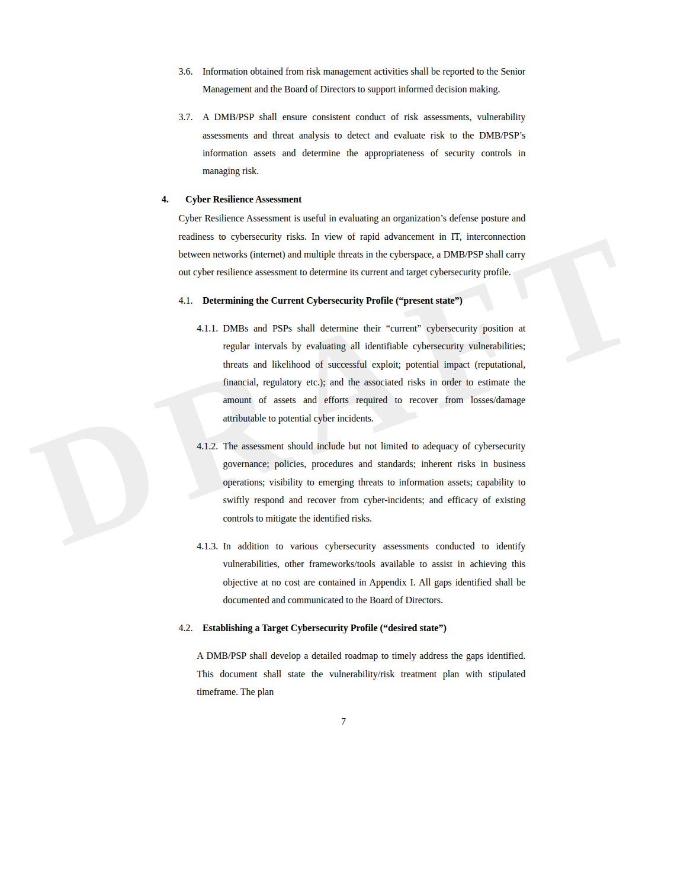DRAFT
3.6. Information obtained from risk management activities shall be reported to the Senior Management and the Board of Directors to support informed decision making.
3.7. A DMB/PSP shall ensure consistent conduct of risk assessments, vulnerability assessments and threat analysis to detect and evaluate risk to the DMB/PSP’s information assets and determine the appropriateness of security controls in managing risk.
4. Cyber Resilience Assessment
Cyber Resilience Assessment is useful in evaluating an organization’s defense posture and readiness to cybersecurity risks. In view of rapid advancement in IT, interconnection between networks (internet) and multiple threats in the cyberspace, a DMB/PSP shall carry out cyber resilience assessment to determine its current and target cybersecurity profile.
4.1. Determining the Current Cybersecurity Profile (“present state”)
4.1.1. DMBs and PSPs shall determine their “current” cybersecurity position at regular intervals by evaluating all identifiable cybersecurity vulnerabilities; threats and likelihood of successful exploit; potential impact (reputational, financial, regulatory etc.); and the associated risks in order to estimate the amount of assets and efforts required to recover from losses/damage attributable to potential cyber incidents.
4.1.2. The assessment should include but not limited to adequacy of cybersecurity governance; policies, procedures and standards; inherent risks in business operations; visibility to emerging threats to information assets; capability to swiftly respond and recover from cyber-incidents; and efficacy of existing controls to mitigate the identified risks.
4.1.3. In addition to various cybersecurity assessments conducted to identify vulnerabilities, other frameworks/tools available to assist in achieving this objective at no cost are contained in Appendix I. All gaps identified shall be documented and communicated to the Board of Directors.
4.2. Establishing a Target Cybersecurity Profile (“desired state”)
A DMB/PSP shall develop a detailed roadmap to timely address the gaps identified. This document shall state the vulnerability/risk treatment plan with stipulated timeframe. The plan
7